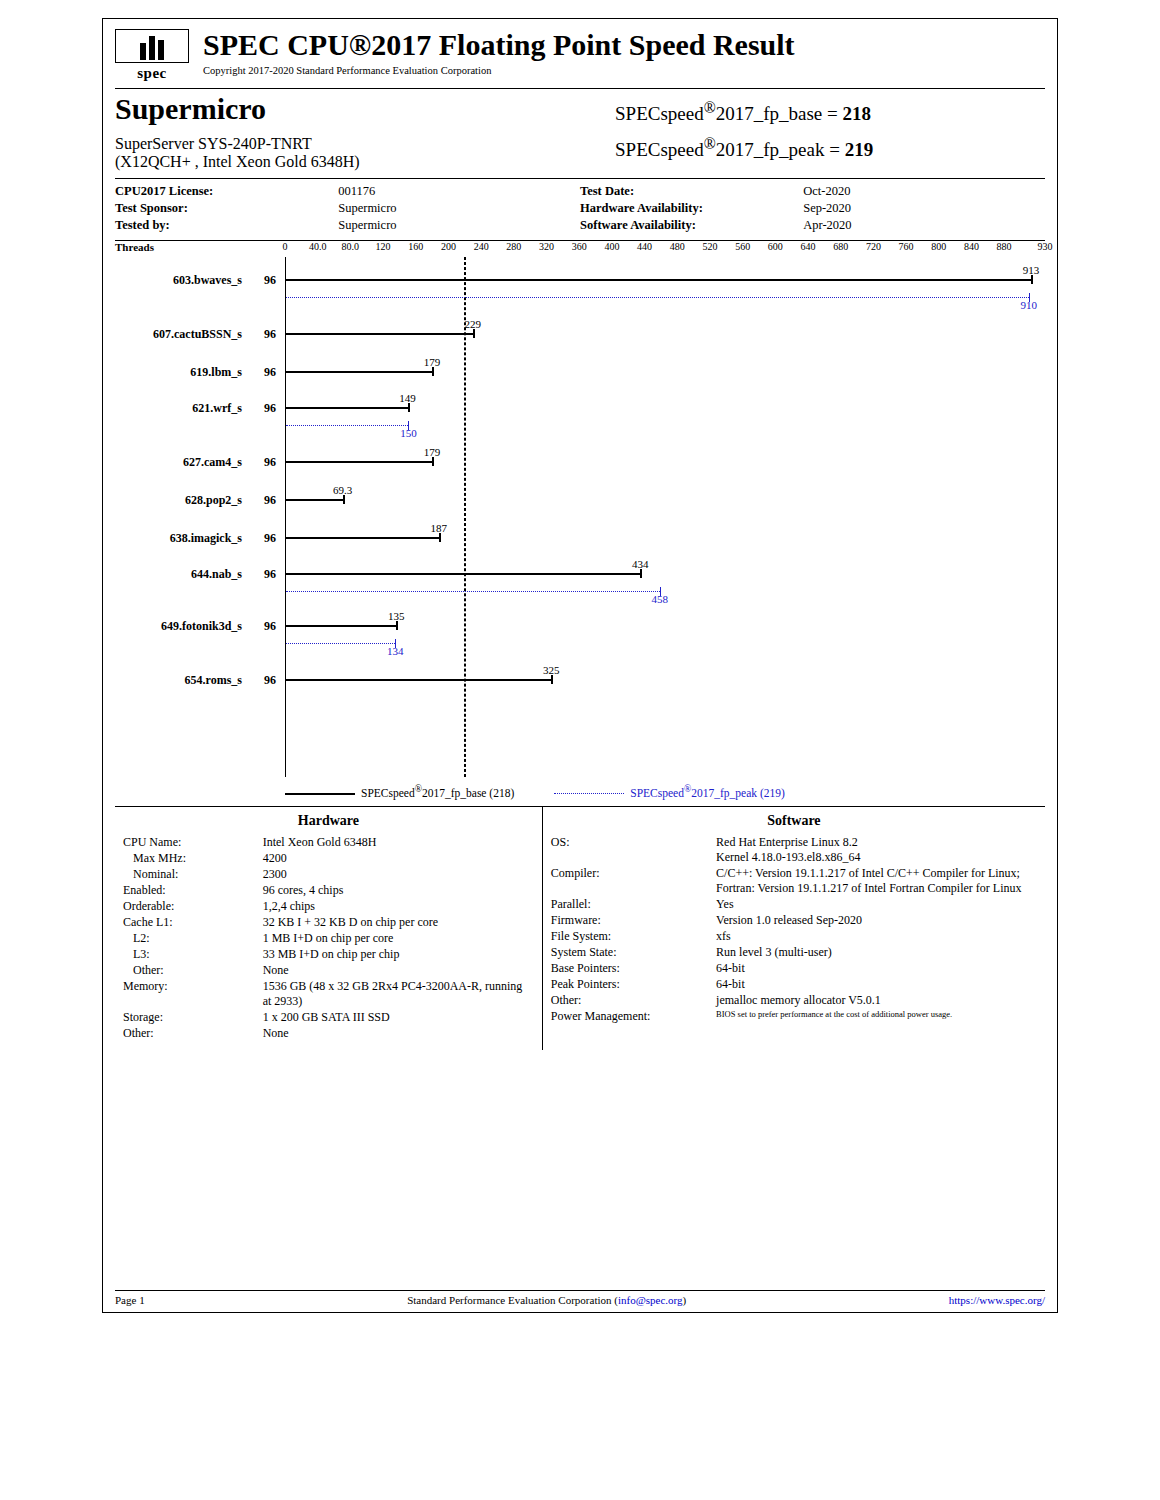spec
SPEC CPU®2017 Floating Point Speed Result
Copyright 2017-2020 Standard Performance Evaluation Corporation
Supermicro
SuperServer SYS-240P-TNRT (X12QCH+ , Intel Xeon Gold 6348H)
SPECspeed®2017_fp_base = 218
SPECspeed®2017_fp_peak = 219
| CPU2017 License: | 001176 | Test Date: | Oct-2020 |
| Test Sponsor: | Supermicro | Hardware Availability: | Sep-2020 |
| Tested by: | Supermicro | Software Availability: | Apr-2020 |
Threads 0 40.0 80.0 120 160 200 240 280 320 360 400 440 480 520 560 600 640 680 720 760 800 840 880 930
603.bwaves_s 96
913
910
607.cactuBSSN_s 96
229
619.lbm_s 96
179
621.wrf_s 96
149
150
627.cam4_s 96
179
628.pop2_s 96
69.3
638.imagick_s 96
187
644.nab_s 96
434
458
649.fotonik3d_s 96
135
134
654.roms_s 96
325
SPECspeed®2017_fp_base (218) SPECspeed®2017_fp_peak (219)
Hardware
| CPU Name: | Intel Xeon Gold 6348H |
| Max MHz: | 4200 |
| Nominal: | 2300 |
| Enabled: | 96 cores, 4 chips |
| Orderable: | 1,2,4 chips |
| Cache L1: | 32 KB I + 32 KB D on chip per core |
| L2: | 1 MB I+D on chip per core |
| L3: | 33 MB I+D on chip per chip |
| Other: | None |
| Memory: | 1536 GB (48 x 32 GB 2Rx4 PC4-3200AA-R, running at 2933) |
| Storage: | 1 x 200 GB SATA III SSD |
| Other: | None |
Software
| OS: | Red Hat Enterprise Linux 8.2 Kernel 4.18.0-193.el8.x86_64 |
| Compiler: | C/C++: Version 19.1.1.217 of Intel C/C++ Compiler for Linux; Fortran: Version 19.1.1.217 of Intel Fortran Compiler for Linux |
| Parallel: | Yes |
| Firmware: | Version 1.0 released Sep-2020 |
| File System: | xfs |
| System State: | Run level 3 (multi-user) |
| Base Pointers: | 64-bit |
| Peak Pointers: | 64-bit |
| Other: | jemalloc memory allocator V5.0.1 |
| Power Management: | BIOS set to prefer performance at the cost of additional power usage. |
Page 1 Standard Performance Evaluation Corporation (info@spec.org) https://www.spec.org/